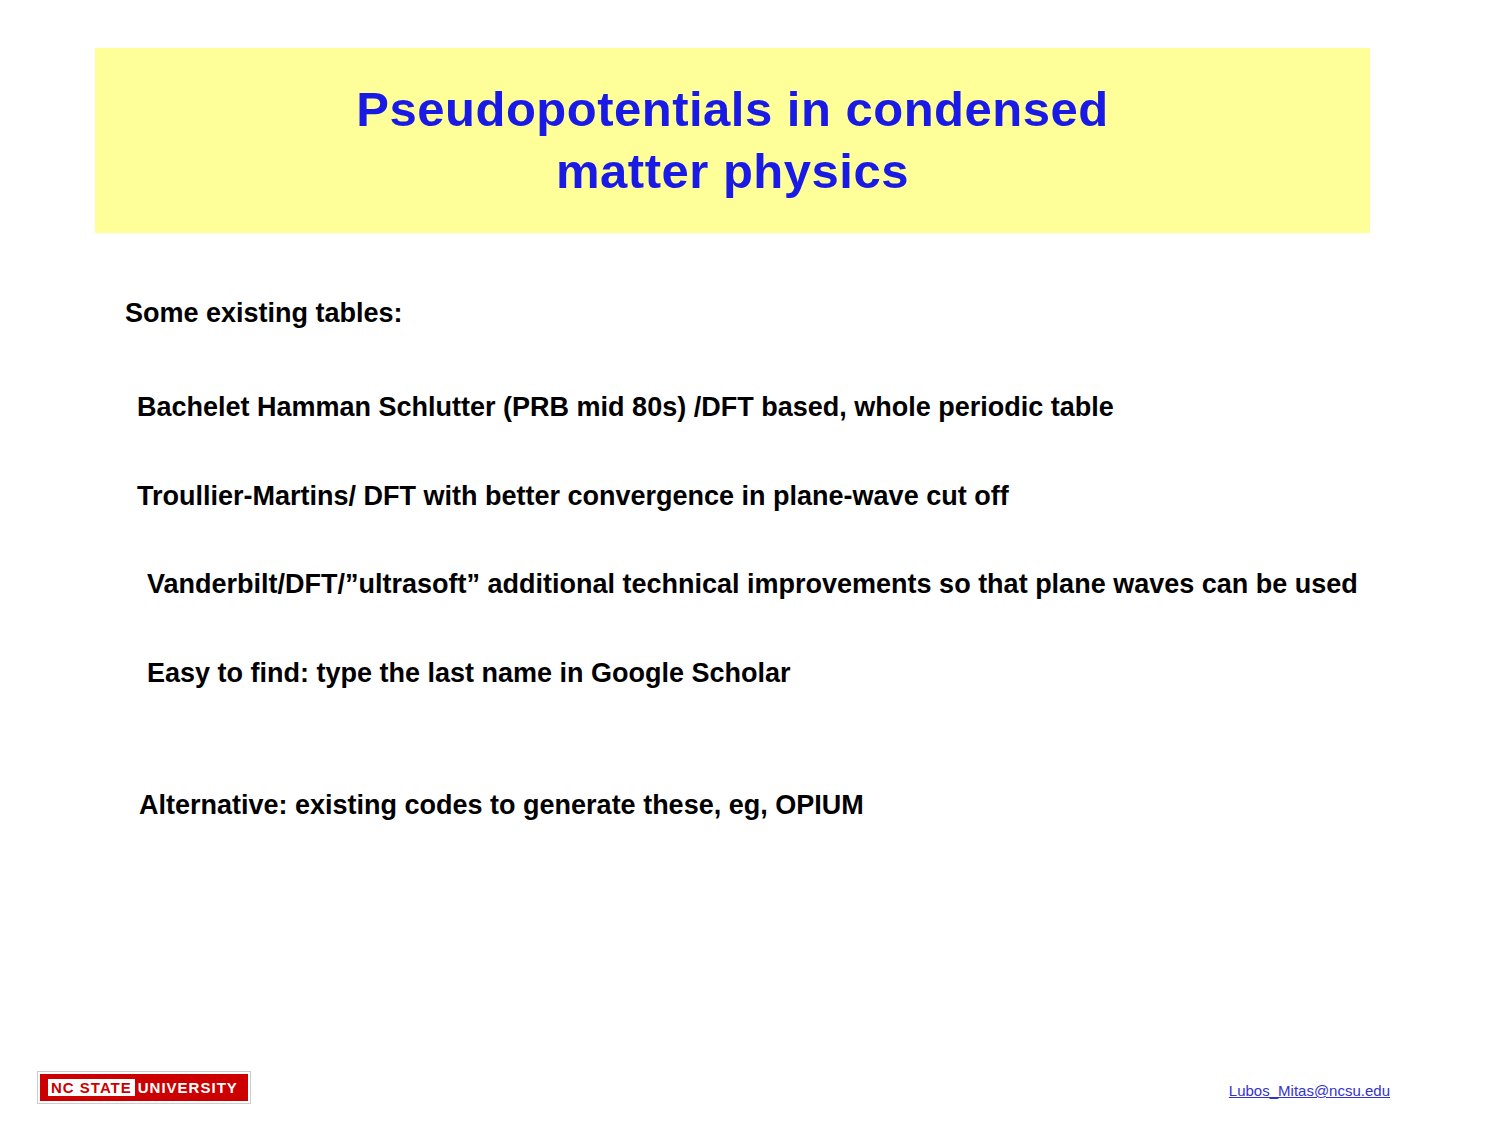Pseudopotentials in condensed
matter physics
Some existing tables:
Bachelet Hamman Schlutter (PRB mid 80s) /DFT based, whole periodic table
Troullier-Martins/ DFT with better convergence in plane-wave cut off
Vanderbilt/DFT/”ultrasoft” additional technical improvements so that plane waves can be used
Easy to find: type the last name in Google Scholar
Alternative: existing codes to generate these, eg, OPIUM
NC STATEUNIVERSITY
Lubos_Mitas@ncsu.edu